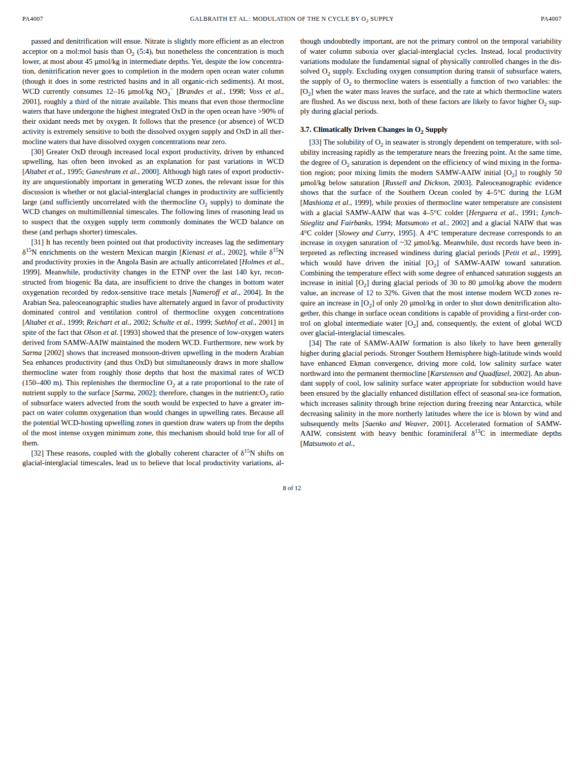PA4007 Galbraith et al.: Modulation of the N Cycle by O2 Supply PA4007
passed and denitrification will ensue. Nitrate is slightly more efficient as an electron acceptor on a mol:mol basis than O2 (5:4), but nonetheless the concentration is much lower, at most about 45 µmol/kg in intermediate depths. Yet, despite the low concentration, denitrification never goes to completion in the modern open ocean water column (though it does in some restricted basins and in all organic-rich sediments). At most, WCD currently consumes 12–16 µmol/kg NO3− [Brandes et al., 1998; Voss et al., 2001], roughly a third of the nitrate available. This means that even those thermocline waters that have undergone the highest integrated OxD in the open ocean have >90% of their oxidant needs met by oxygen. It follows that the presence (or absence) of WCD activity is extremely sensitive to both the dissolved oxygen supply and OxD in all thermocline waters that have dissolved oxygen concentrations near zero.
[30] Greater OxD through increased local export productivity, driven by enhanced upwelling, has often been invoked as an explanation for past variations in WCD [Altabet et al., 1995; Ganeshram et al., 2000]. Although high rates of export productivity are unquestionably important in generating WCD zones, the relevant issue for this discussion is whether or not glacial-interglacial changes in productivity are sufficiently large (and sufficiently uncorrelated with the thermocline O2 supply) to dominate the WCD changes on multimillennial timescales. The following lines of reasoning lead us to suspect that the oxygen supply term commonly dominates the WCD balance on these (and perhaps shorter) timescales.
[31] It has recently been pointed out that productivity increases lag the sedimentary δ15N enrichments on the western Mexican margin [Kienast et al., 2002], while δ15N and productivity proxies in the Angola Basin are actually anticorrelated [Holmes et al., 1999]. Meanwhile, productivity changes in the ETNP over the last 140 kyr, reconstructed from biogenic Ba data, are insufficient to drive the changes in bottom water oxygenation recorded by redox-sensitive trace metals [Nameroff et al., 2004]. In the Arabian Sea, paleoceanographic studies have alternately argued in favor of productivity dominated control and ventilation control of thermocline oxygen concentrations [Altabet et al., 1999; Reichart et al., 2002; Schulte et al., 1999; Suthhof et al., 2001] in spite of the fact that Olson et al. [1993] showed that the presence of low-oxygen waters derived from SAMW-AAIW maintained the modern WCD. Furthermore, new work by Sarma [2002] shows that increased monsoon-driven upwelling in the modern Arabian Sea enhances productivity (and thus OxD) but simultaneously draws in more shallow thermocline water from roughly those depths that host the maximal rates of WCD (150–400 m). This replenishes the thermocline O2 at a rate proportional to the rate of nutrient supply to the surface [Sarma, 2002]; therefore, changes in the nutrient:O2 ratio of subsurface waters advected from the south would be expected to have a greater impact on water column oxygenation than would changes in upwelling rates. Because all the potential WCD-hosting upwelling zones in question draw waters up from the depths of the most intense oxygen minimum zone, this mechanism should hold true for all of them.
[32] These reasons, coupled with the globally coherent character of δ15N shifts on glacial-interglacial timescales, lead us to believe that local productivity variations, although undoubtedly important, are not the primary control on the temporal variability of water column suboxia over glacial-interglacial cycles. Instead, local productivity variations modulate the fundamental signal of physically controlled changes in the dissolved O2 supply. Excluding oxygen consumption during transit of subsurface waters, the supply of O2 to thermocline waters is essentially a function of two variables: the [O2] when the water mass leaves the surface, and the rate at which thermocline waters are flushed. As we discuss next, both of these factors are likely to favor higher O2 supply during glacial periods.
3.7. Climatically Driven Changes in O2 Supply
[33] The solubility of O2 in seawater is strongly dependent on temperature, with solubility increasing rapidly as the temperature nears the freezing point. At the same time, the degree of O2 saturation is dependent on the efficiency of wind mixing in the formation region; poor mixing limits the modern SAMW-AAIW initial [O2] to roughly 50 µmol/kg below saturation [Russell and Dickson, 2003]. Paleoceanographic evidence shows that the surface of the Southern Ocean cooled by 4–5°C during the LGM [Mashiotta et al., 1999], while proxies of thermocline water temperature are consistent with a glacial SAMW-AAIW that was 4–5°C colder [Herguera et al., 1991; Lynch-Stieglitz and Fairbanks, 1994; Matsumoto et al., 2002] and a glacial NAIW that was 4°C colder [Slowey and Curry, 1995]. A 4°C temperature decrease corresponds to an increase in oxygen saturation of ~32 µmol/kg. Meanwhile, dust records have been interpreted as reflecting increased windiness during glacial periods [Petit et al., 1999], which would have driven the initial [O2] of SAMW-AAIW toward saturation. Combining the temperature effect with some degree of enhanced saturation suggests an increase in initial [O2] during glacial periods of 30 to 80 µmol/kg above the modern value, an increase of 12 to 32%. Given that the most intense modern WCD zones require an increase in [O2] of only 20 µmol/kg in order to shut down denitrification altogether, this change in surface ocean conditions is capable of providing a first-order control on global intermediate water [O2] and, consequently, the extent of global WCD over glacial-interglacial timescales.
[34] The rate of SAMW-AAIW formation is also likely to have been generally higher during glacial periods. Stronger Southern Hemisphere high-latitude winds would have enhanced Ekman convergence, driving more cold, low salinity surface water northward into the permanent thermocline [Karstensen and Quadfasel, 2002]. An abundant supply of cool, low salinity surface water appropriate for subduction would have been ensured by the glacially enhanced distillation effect of seasonal sea-ice formation, which increases salinity through brine rejection during freezing near Antarctica, while decreasing salinity in the more northerly latitudes where the ice is blown by wind and subsequently melts [Saenko and Weaver, 2001]. Accelerated formation of SAMW-AAIW, consistent with heavy benthic foraminiferal δ13C in intermediate depths [Matsumoto et al.,
8 of 12